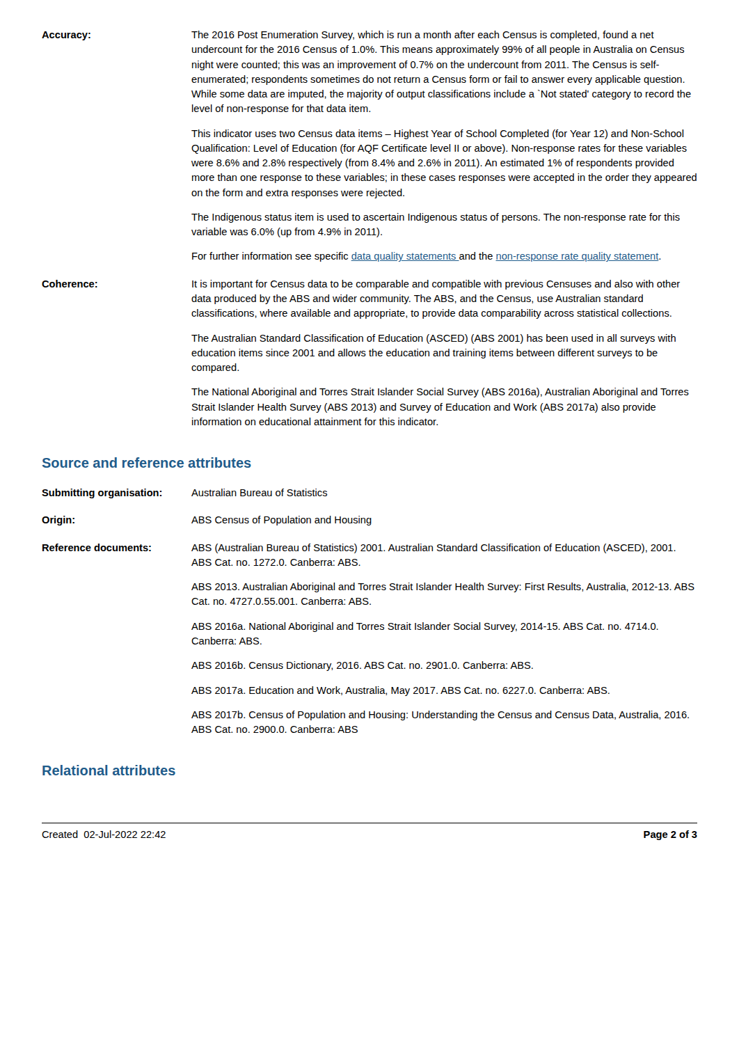Accuracy:
The 2016 Post Enumeration Survey, which is run a month after each Census is completed, found a net undercount for the 2016 Census of 1.0%. This means approximately 99% of all people in Australia on Census night were counted; this was an improvement of 0.7% on the undercount from 2011. The Census is self-enumerated; respondents sometimes do not return a Census form or fail to answer every applicable question. While some data are imputed, the majority of output classifications include a `Not stated' category to record the level of non-response for that data item.
This indicator uses two Census data items – Highest Year of School Completed (for Year 12) and Non-School Qualification: Level of Education (for AQF Certificate level II or above). Non-response rates for these variables were 8.6% and 2.8% respectively (from 8.4% and 2.6% in 2011). An estimated 1% of respondents provided more than one response to these variables; in these cases responses were accepted in the order they appeared on the form and extra responses were rejected.
The Indigenous status item is used to ascertain Indigenous status of persons. The non-response rate for this variable was 6.0% (up from 4.9% in 2011).
For further information see specific data quality statements and the non-response rate quality statement.
Coherence:
It is important for Census data to be comparable and compatible with previous Censuses and also with other data produced by the ABS and wider community. The ABS, and the Census, use Australian standard classifications, where available and appropriate, to provide data comparability across statistical collections.
The Australian Standard Classification of Education (ASCED) (ABS 2001) has been used in all surveys with education items since 2001 and allows the education and training items between different surveys to be compared.
The National Aboriginal and Torres Strait Islander Social Survey (ABS 2016a), Australian Aboriginal and Torres Strait Islander Health Survey (ABS 2013) and Survey of Education and Work (ABS 2017a) also provide information on educational attainment for this indicator.
Source and reference attributes
Submitting organisation:
Australian Bureau of Statistics
Origin:
ABS Census of Population and Housing
Reference documents:
ABS (Australian Bureau of Statistics) 2001. Australian Standard Classification of Education (ASCED), 2001. ABS Cat. no. 1272.0. Canberra: ABS.
ABS 2013. Australian Aboriginal and Torres Strait Islander Health Survey: First Results, Australia, 2012-13. ABS Cat. no. 4727.0.55.001. Canberra: ABS.
ABS 2016a. National Aboriginal and Torres Strait Islander Social Survey, 2014-15. ABS Cat. no. 4714.0. Canberra: ABS.
ABS 2016b. Census Dictionary, 2016. ABS Cat. no. 2901.0. Canberra: ABS.
ABS 2017a. Education and Work, Australia, May 2017. ABS Cat. no. 6227.0. Canberra: ABS.
ABS 2017b. Census of Population and Housing: Understanding the Census and Census Data, Australia, 2016. ABS Cat. no. 2900.0. Canberra: ABS
Relational attributes
Created 02-Jul-2022 22:42
Page 2 of 3